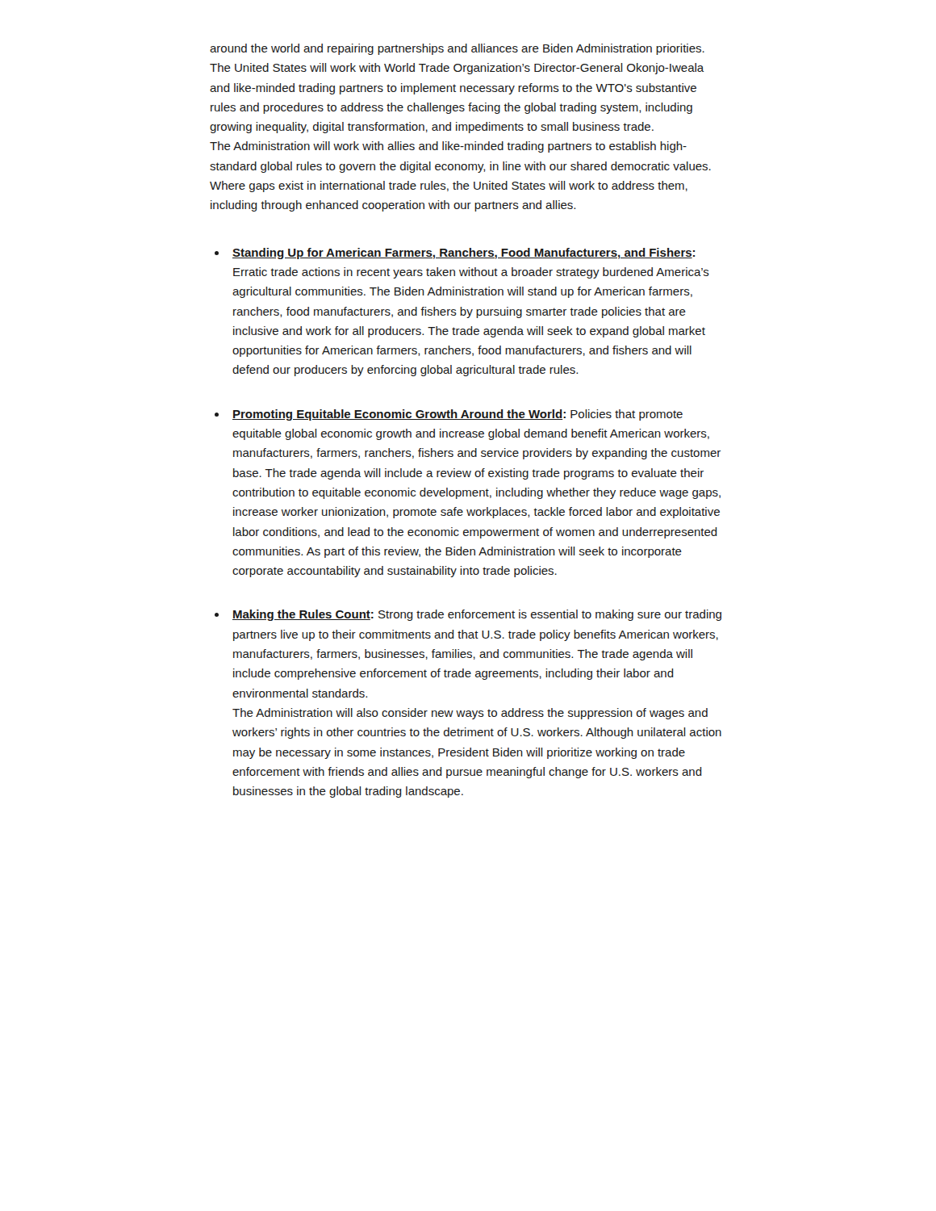around the world and repairing partnerships and alliances are Biden Administration priorities. The United States will work with World Trade Organization’s Director-General Okonjo-Iweala and like-minded trading partners to implement necessary reforms to the WTO's substantive rules and procedures to address the challenges facing the global trading system, including growing inequality, digital transformation, and impediments to small business trade.
The Administration will work with allies and like-minded trading partners to establish high-standard global rules to govern the digital economy, in line with our shared democratic values. Where gaps exist in international trade rules, the United States will work to address them, including through enhanced cooperation with our partners and allies.
Standing Up for American Farmers, Ranchers, Food Manufacturers, and Fishers: Erratic trade actions in recent years taken without a broader strategy burdened America’s agricultural communities. The Biden Administration will stand up for American farmers, ranchers, food manufacturers, and fishers by pursuing smarter trade policies that are inclusive and work for all producers. The trade agenda will seek to expand global market opportunities for American farmers, ranchers, food manufacturers, and fishers and will defend our producers by enforcing global agricultural trade rules.
Promoting Equitable Economic Growth Around the World: Policies that promote equitable global economic growth and increase global demand benefit American workers, manufacturers, farmers, ranchers, fishers and service providers by expanding the customer base. The trade agenda will include a review of existing trade programs to evaluate their contribution to equitable economic development, including whether they reduce wage gaps, increase worker unionization, promote safe workplaces, tackle forced labor and exploitative labor conditions, and lead to the economic empowerment of women and underrepresented communities. As part of this review, the Biden Administration will seek to incorporate corporate accountability and sustainability into trade policies.
Making the Rules Count: Strong trade enforcement is essential to making sure our trading partners live up to their commitments and that U.S. trade policy benefits American workers, manufacturers, farmers, businesses, families, and communities. The trade agenda will include comprehensive enforcement of trade agreements, including their labor and environmental standards.
The Administration will also consider new ways to address the suppression of wages and workers’ rights in other countries to the detriment of U.S. workers. Although unilateral action may be necessary in some instances, President Biden will prioritize working on trade enforcement with friends and allies and pursue meaningful change for U.S. workers and businesses in the global trading landscape.